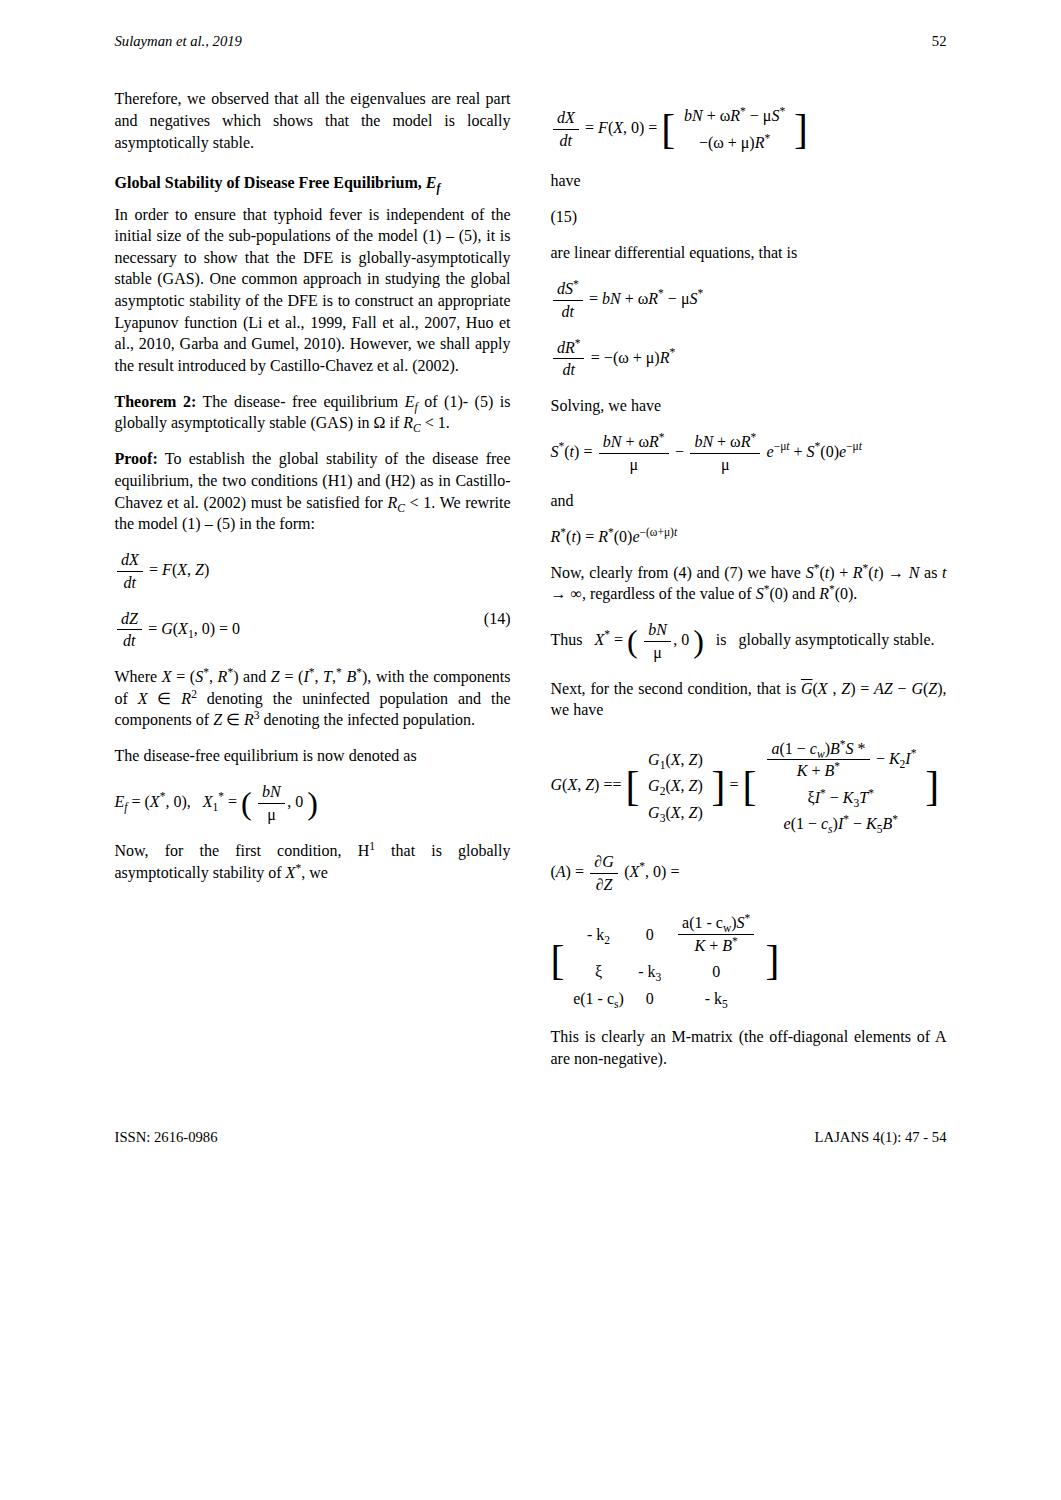Sulayman et al., 2019
52
Therefore, we observed that all the eigenvalues are real part and negatives which shows that the model is locally asymptotically stable.
Global Stability of Disease Free Equilibrium, Ef
In order to ensure that typhoid fever is independent of the initial size of the sub-populations of the model (1) – (5), it is necessary to show that the DFE is globally-asymptotically stable (GAS). One common approach in studying the global asymptotic stability of the DFE is to construct an appropriate Lyapunov function (Li et al., 1999, Fall et al., 2007, Huo et al., 2010, Garba and Gumel, 2010). However, we shall apply the result introduced by Castillo-Chavez et al. (2002).
Theorem 2: The disease- free equilibrium Ef of (1)- (5) is globally asymptotically stable (GAS) in Ω if RC < 1.
Proof: To establish the global stability of the disease free equilibrium, the two conditions (H1) and (H2) as in Castillo-Chavez et al. (2002) must be satisfied for RC < 1. We rewrite the model (1) – (5) in the form:
dX dt = F(X, Z)
dZ dt = G(X1, 0) = 0 (14)
Where X = (S*, R*) and Z = (I*, T,* B*), with the components of X ∈ R2 denoting the uninfected population and the components of Z ∈ R3 denoting the infected population.
The disease-free equilibrium is now denoted as
Ef = (X*, 0), X1* = ( bN μ, 0 )
Now, for the first condition, H1 that is globally asymptotically stability of X*, we
dX dt = F(X, 0) = [
| bN + ω R * − μ S * |
| −(ω + μ) R * |
]
have
(15)
are linear differential equations, that is
dS*dt = bN + ωR* − μS*
dR*dt = −(ω + μ)R*
Solving, we have
S*(t) = bN + ωR*μ − bN + ωR*μ e−μt + S*(0)e−μt
and
R*(t) = R*(0)e−(ω+μ)t
Now, clearly from (4) and (7) we have S*(t) + R*(t) → N as t → ∞, regardless of the value of S*(0) and R*(0).
Thus X* = ( bN μ, 0 ) is globally asymptotically stable.
Next, for the second condition, that is G(X , Z) = AZ − G(Z), we have
G(X, Z) == [
| G 1 ( X , Z ) |
| G 2 ( X , Z ) |
| G 3 ( X , Z ) |
] = [
| a (1 − c w ) B * S * K + B * − K 2 I * |
| ξ I * − K 3 T * |
| e (1 − c s ) I * − K 5 B * |
]
(A) = ∂G∂Z (X*, 0) =
[
| - k 2 | 0 | a(1 - c w ) S * K + B * |
| ξ | - k 3 | 0 |
| e(1 - c s ) | 0 | - k 5 |
]
This is clearly an M-matrix (the off-diagonal elements of A are non-negative).
ISSN: 2616-0986
LAJANS 4(1): 47 - 54